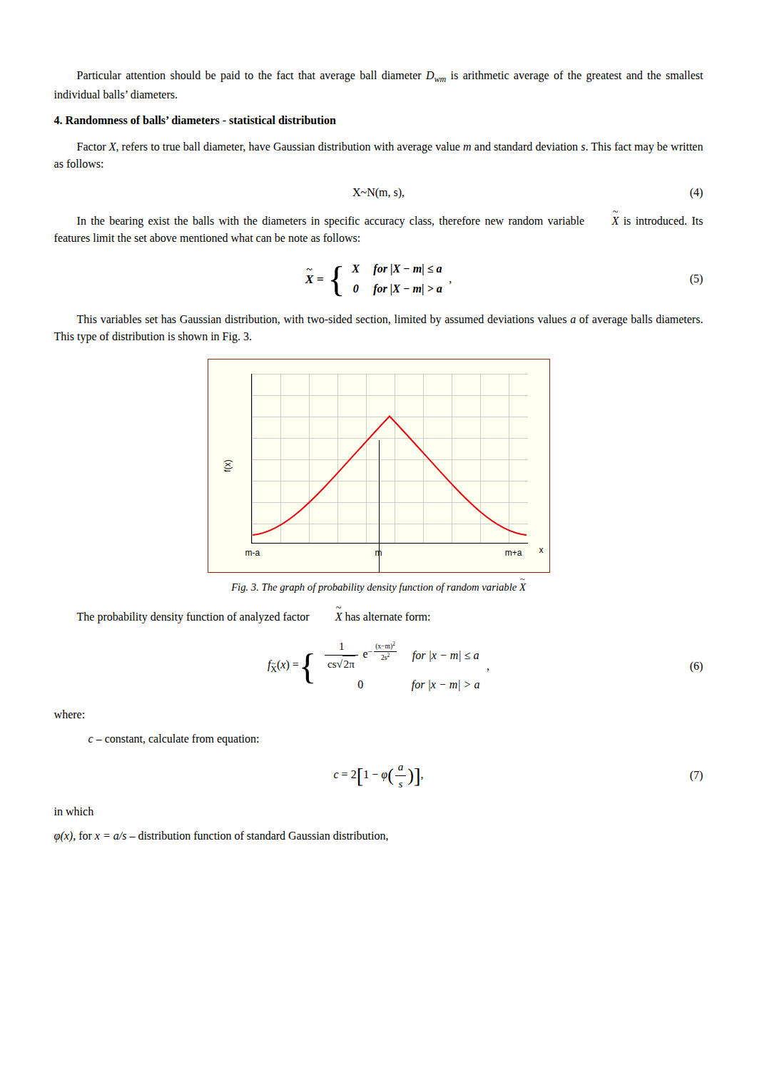Particular attention should be paid to the fact that average ball diameter Dwm is arithmetic average of the greatest and the smallest individual balls’ diameters.
4. Randomness of balls’ diameters - statistical distribution
Factor X, refers to true ball diameter, have Gaussian distribution with average value m and standard deviation s. This fact may be written as follows:
X~N(m, s),
(4)
In the bearing exist the balls with the diameters in specific accuracy class, therefore new random variable X is introduced. Its features limit the set above mentioned what can be note as follows:
X ={
| X | for /X − m/ ≤ a |
| 0 | for /X − m/ > a |
,
(5)
This variables set has Gaussian distribution, with two-sided section, limited by assumed deviations values a of average balls diameters. This type of distribution is shown in Fig. 3.
f(x)
x
m-a
m
m+a
Fig. 3. The graph of probability density function of random variable X
The probability density function of analyzed factor X has alternate form:
fX(x) ={
| 1 cs 2π e − (x−m) 2 2s 2 | for /x − m/ ≤ a |
| 0 | for /x − m/ > a |
,
(6)
where:
c – constant, calculate from equation:
c = 2[1 − φ(as)],
(7)
in which
φ(x), for x = a/s – distribution function of standard Gaussian distribution,